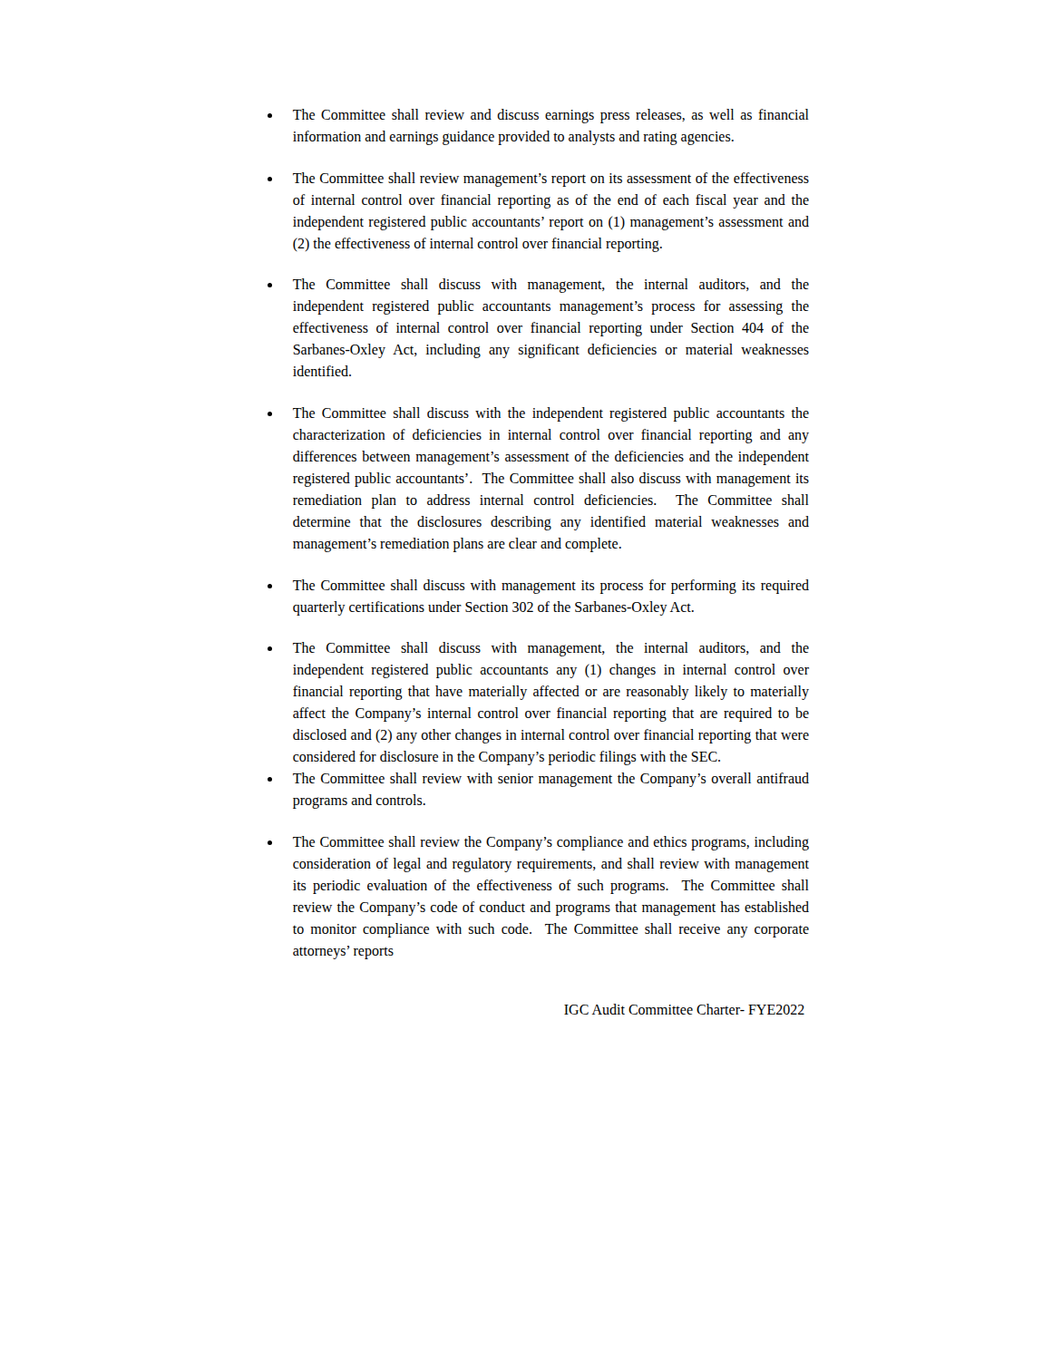The Committee shall review and discuss earnings press releases, as well as financial information and earnings guidance provided to analysts and rating agencies.
The Committee shall review management’s report on its assessment of the effectiveness of internal control over financial reporting as of the end of each fiscal year and the independent registered public accountants’ report on (1) management’s assessment and (2) the effectiveness of internal control over financial reporting.
The Committee shall discuss with management, the internal auditors, and the independent registered public accountants management’s process for assessing the effectiveness of internal control over financial reporting under Section 404 of the Sarbanes-Oxley Act, including any significant deficiencies or material weaknesses identified.
The Committee shall discuss with the independent registered public accountants the characterization of deficiencies in internal control over financial reporting and any differences between management’s assessment of the deficiencies and the independent registered public accountants’. The Committee shall also discuss with management its remediation plan to address internal control deficiencies. The Committee shall determine that the disclosures describing any identified material weaknesses and management’s remediation plans are clear and complete.
The Committee shall discuss with management its process for performing its required quarterly certifications under Section 302 of the Sarbanes-Oxley Act.
The Committee shall discuss with management, the internal auditors, and the independent registered public accountants any (1) changes in internal control over financial reporting that have materially affected or are reasonably likely to materially affect the Company’s internal control over financial reporting that are required to be disclosed and (2) any other changes in internal control over financial reporting that were considered for disclosure in the Company’s periodic filings with the SEC.
The Committee shall review with senior management the Company’s overall antifraud programs and controls.
The Committee shall review the Company’s compliance and ethics programs, including consideration of legal and regulatory requirements, and shall review with management its periodic evaluation of the effectiveness of such programs. The Committee shall review the Company’s code of conduct and programs that management has established to monitor compliance with such code. The Committee shall receive any corporate attorneys’ reports
IGC Audit Committee Charter- FYE2022